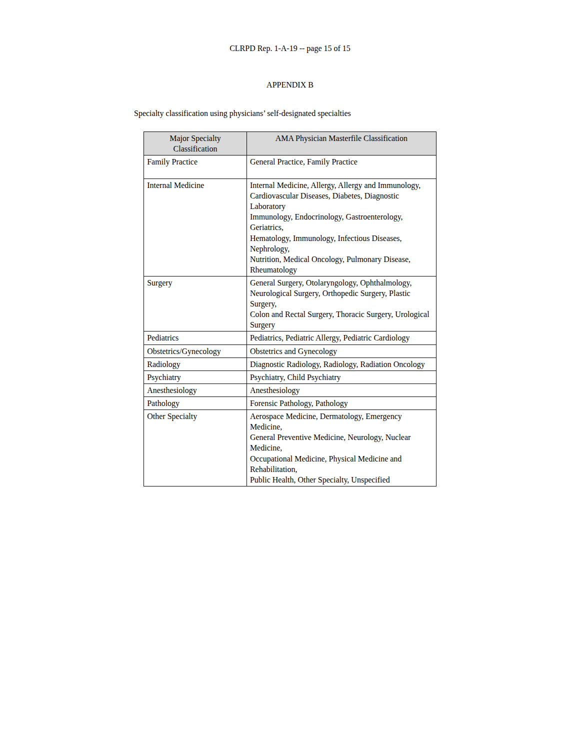CLRPD Rep. 1-A-19 -- page 15 of 15
APPENDIX B
Specialty classification using physicians’ self-designated specialties
| Major Specialty Classification | AMA Physician Masterfile Classification |
| --- | --- |
| Family Practice | General Practice, Family Practice |
| Internal Medicine | Internal Medicine, Allergy, Allergy and Immunology, Cardiovascular Diseases, Diabetes, Diagnostic Laboratory Immunology, Endocrinology, Gastroenterology, Geriatrics, Hematology, Immunology, Infectious Diseases, Nephrology, Nutrition, Medical Oncology, Pulmonary Disease, Rheumatology |
| Surgery | General Surgery, Otolaryngology, Ophthalmology, Neurological Surgery, Orthopedic Surgery, Plastic Surgery, Colon and Rectal Surgery, Thoracic Surgery, Urological Surgery |
| Pediatrics | Pediatrics, Pediatric Allergy, Pediatric Cardiology |
| Obstetrics/Gynecology | Obstetrics and Gynecology |
| Radiology | Diagnostic Radiology, Radiology, Radiation Oncology |
| Psychiatry | Psychiatry, Child Psychiatry |
| Anesthesiology | Anesthesiology |
| Pathology | Forensic Pathology, Pathology |
| Other Specialty | Aerospace Medicine, Dermatology, Emergency Medicine, General Preventive Medicine, Neurology, Nuclear Medicine, Occupational Medicine, Physical Medicine and Rehabilitation, Public Health, Other Specialty, Unspecified |